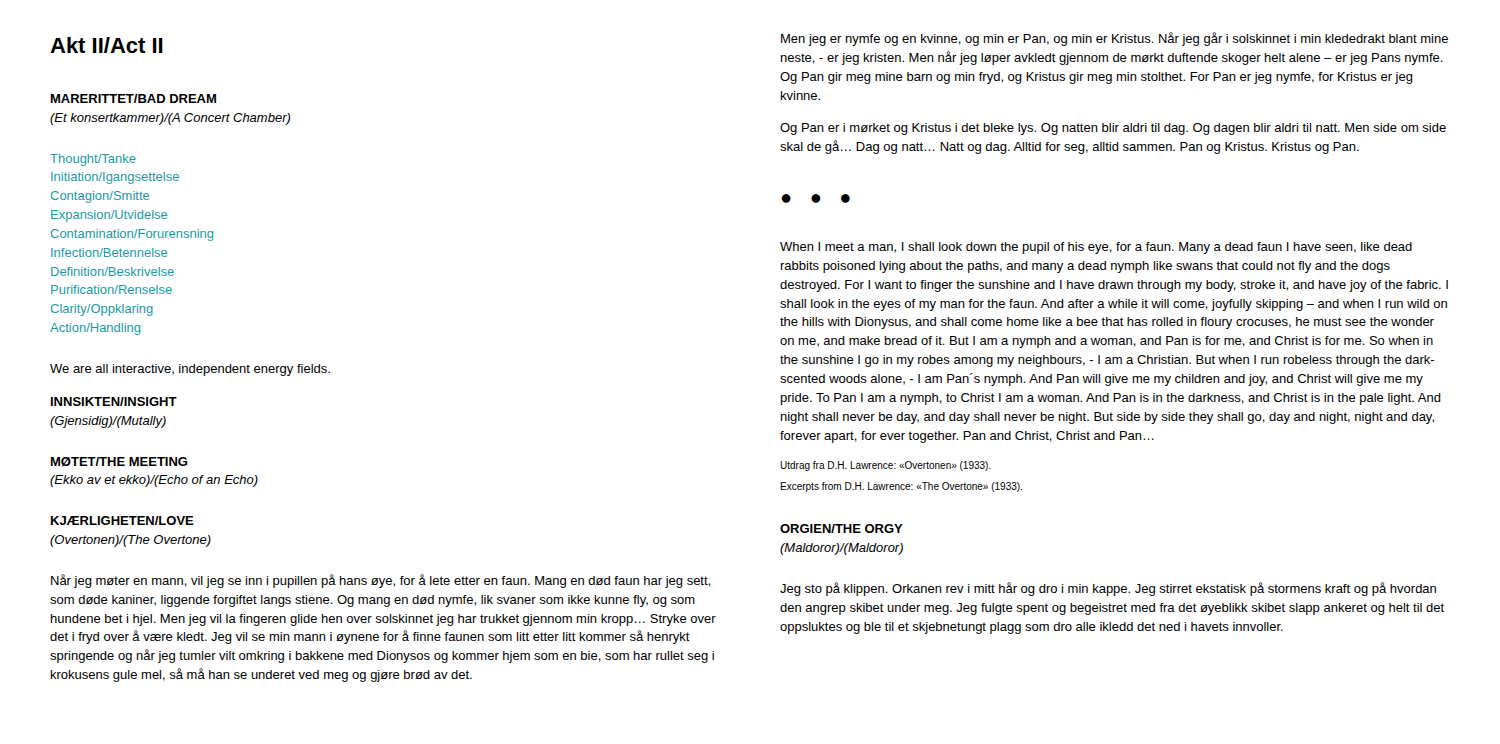Akt II/Act II
Marerittet/Bad Dream
(Et konsertkammer)/(A Concert Chamber)
Thought/Tanke
Initiation/Igangsettelse
Contagion/Smitte
Expansion/Utvidelse
Contamination/Forurensning
Infection/Betennelse
Definition/Beskrivelse
Purification/Renselse
Clarity/Oppklaring
Action/Handling
We are all interactive, independent energy fields.
Innsikten/Insight
(Gjensidig)/(Mutally)
Møtet/The Meeting
(Ekko av et ekko)/(Echo of an Echo)
Kjærligheten/Love
(Overtonen)/(The Overtone)
Når jeg møter en mann, vil jeg se inn i pupillen på hans øye, for å lete etter en faun. Mang en død faun har jeg sett, som døde kaniner, liggende forgiftet langs stiene. Og mang en død nymfe, lik svaner som ikke kunne fly, og som hundene bet i hjel. Men jeg vil la fingeren glide hen over solskinnet jeg har trukket gjennom min kropp… Stryke over det i fryd over å være kledt. Jeg vil se min mann i øynene for å finne faunen som litt etter litt kommer så henrykt springende og når jeg tumler vilt omkring i bakkene med Dionysos og kommer hjem som en bie, som har rullet seg i krokusens gule mel, så må han se underet ved meg og gjøre brød av det.
Men jeg er nymfe og en kvinne, og min er Pan, og min er Kristus. Når jeg går i solskinnet i min klededrakt blant mine neste, - er jeg kristen. Men når jeg løper avkledt gjennom de mørkt duftende skoger helt alene – er jeg Pans nymfe. Og Pan gir meg mine barn og min fryd, og Kristus gir meg min stolthet. For Pan er jeg nymfe, for Kristus er jeg kvinne.
Og Pan er i mørket og Kristus i det bleke lys. Og natten blir aldri til dag. Og dagen blir aldri til natt. Men side om side skal de gå… Dag og natt… Natt og dag. Alltid for seg, alltid sammen. Pan og Kristus. Kristus og Pan.
● ● ●
When I meet a man, I shall look down the pupil of his eye, for a faun. Many a dead faun I have seen, like dead rabbits poisoned lying about the paths, and many a dead nymph like swans that could not fly and the dogs destroyed. For I want to finger the sunshine and I have drawn through my body, stroke it, and have joy of the fabric. I shall look in the eyes of my man for the faun. And after a while it will come, joyfully skipping – and when I run wild on the hills with Dionysus, and shall come home like a bee that has rolled in floury crocuses, he must see the wonder on me, and make bread of it. But I am a nymph and a woman, and Pan is for me, and Christ is for me. So when in the sunshine I go in my robes among my neighbours, - I am a Christian. But when I run robeless through the dark-scented woods alone, - I am Pan´s nymph. And Pan will give me my children and joy, and Christ will give me my pride. To Pan I am a nymph, to Christ I am a woman. And Pan is in the darkness, and Christ is in the pale light. And night shall never be day, and day shall never be night. But side by side they shall go, day and night, night and day, forever apart, for ever together. Pan and Christ, Christ and Pan…
Utdrag fra D.H. Lawrence: «Overtonen» (1933).
Excerpts from D.H. Lawrence: «The Overtone» (1933).
Orgien/The Orgy
(Maldoror)/(Maldoror)
Jeg sto på klippen. Orkanen rev i mitt hår og dro i min kappe. Jeg stirret ekstatisk på stormens kraft og på hvordan den angrep skibet under meg. Jeg fulgte spent og begeistret med fra det øyeblikk skibet slapp ankeret og helt til det oppsluktes og ble til et skjebnetungt plagg som dro alle ikledd det ned i havets innvoller.